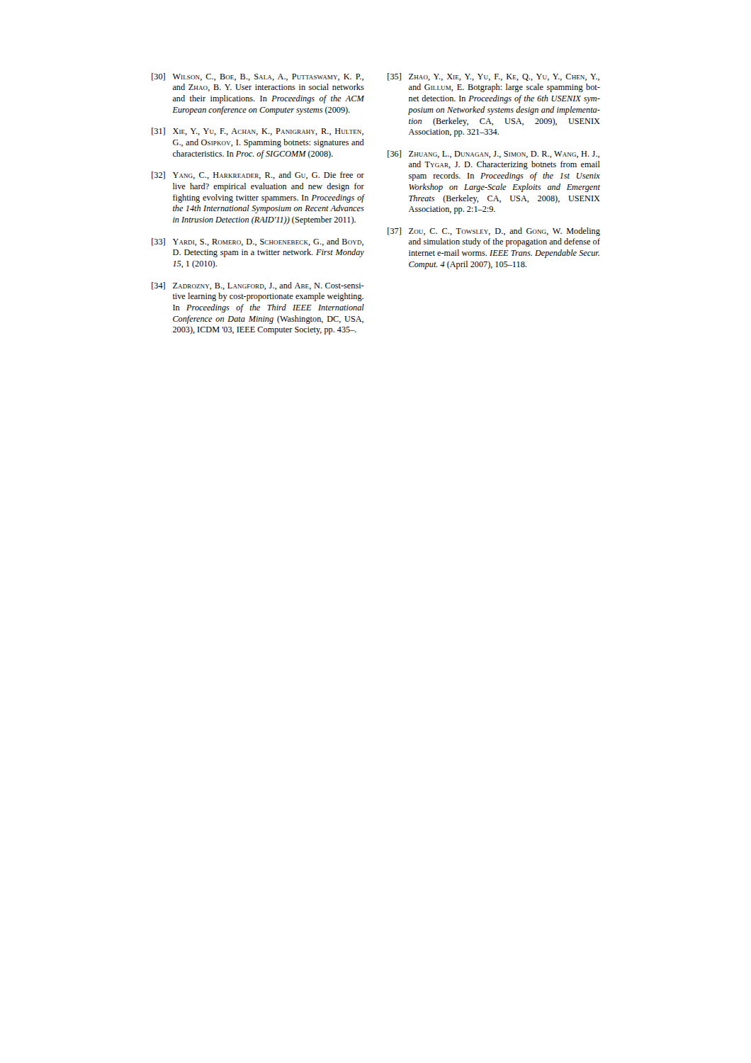[30]
Wilson, C., Boe, B., Sala, A., Puttaswamy, K. P., and Zhao, B. Y. User interactions in social networks and their implications. In Proceedings of the ACM European conference on Computer systems (2009).
[31]
Xie, Y., Yu, F., Achan, K., Panigrahy, R., Hulten, G., and Osipkov, I. Spamming botnets: signatures and characteristics. In Proc. of SIGCOMM (2008).
[32]
Yang, C., Harkreader, R., and Gu, G. Die free or live hard? empirical evaluation and new design for fighting evolving twitter spammers. In Proceedings of the 14th International Symposium on Recent Advances in Intrusion Detection (RAID'11)) (September 2011).
[33]
Yardi, S., Romero, D., Schoenebeck, G., and Boyd, D. Detecting spam in a twitter network. First Monday 15, 1 (2010).
[34]
Zadrozny, B., Langford, J., and Abe, N. Cost-sensitive learning by cost-proportionate example weighting. In Proceedings of the Third IEEE International Conference on Data Mining (Washington, DC, USA, 2003), ICDM '03, IEEE Computer Society, pp. 435–.
[35]
Zhao, Y., Xie, Y., Yu, F., Ke, Q., Yu, Y., Chen, Y., and Gillum, E. Botgraph: large scale spamming botnet detection. In Proceedings of the 6th USENIX symposium on Networked systems design and implementation (Berkeley, CA, USA, 2009), USENIX Association, pp. 321–334.
[36]
Zhuang, L., Dunagan, J., Simon, D. R., Wang, H. J., and Tygar, J. D. Characterizing botnets from email spam records. In Proceedings of the 1st Usenix Workshop on Large-Scale Exploits and Emergent Threats (Berkeley, CA, USA, 2008), USENIX Association, pp. 2:1–2:9.
[37]
Zou, C. C., Towsley, D., and Gong, W. Modeling and simulation study of the propagation and defense of internet e-mail worms. IEEE Trans. Dependable Secur. Comput. 4 (April 2007), 105–118.